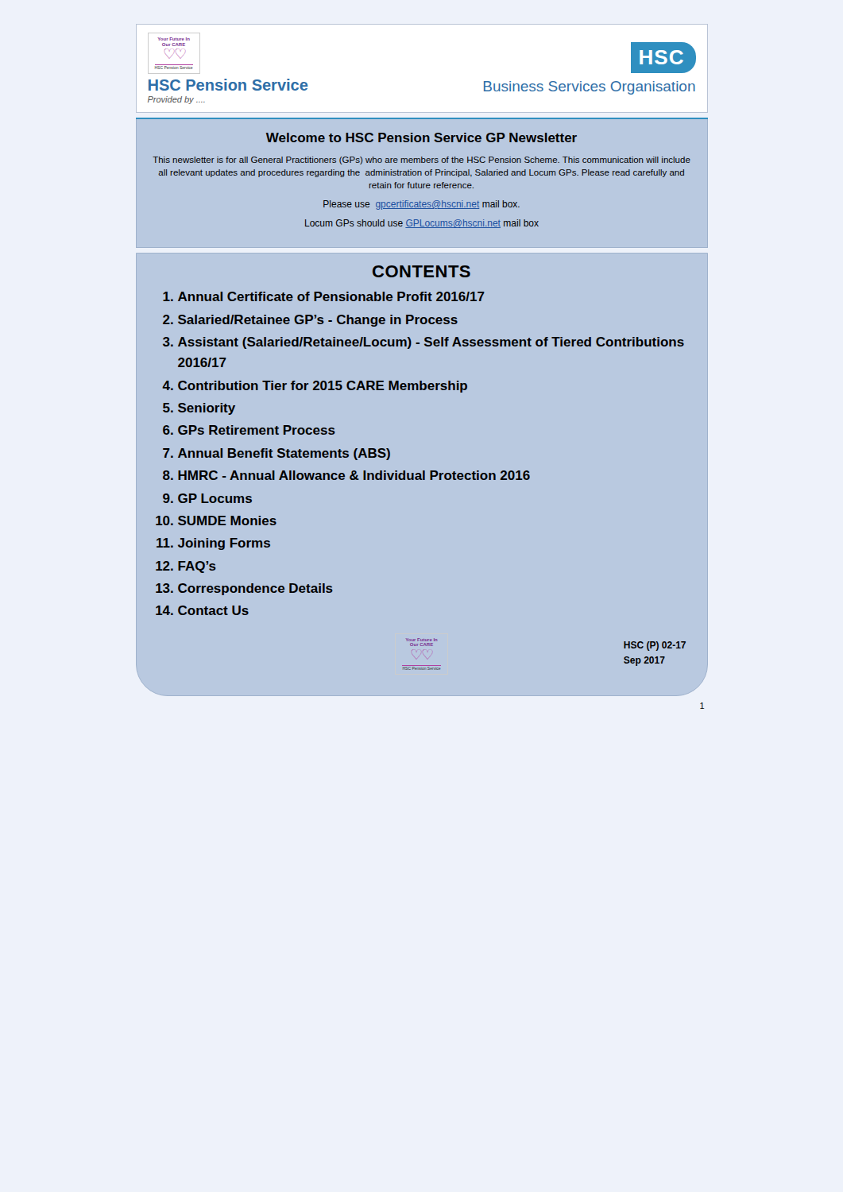Your Future In
Our CARE
♡♡
HSC Pension Service
HSC Pension Service
Provided by ....
HSC
Business Services Organisation
Welcome to HSC Pension Service GP Newsletter
This newsletter is for all General Practitioners (GPs) who are members of the HSC Pension Scheme. This communication will include all relevant updates and procedures regarding the administration of Principal, Salaried and Locum GPs. Please read carefully and retain for future reference.
Please use gpcertificates@hscni.net mail box.
Locum GPs should use GPLocums@hscni.net mail box
CONTENTS
Annual Certificate of Pensionable Profit 2016/17
Salaried/Retainee GP’s - Change in Process
Assistant (Salaried/Retainee/Locum) - Self Assessment of Tiered Contributions 2016/17
Contribution Tier for 2015 CARE Membership
Seniority
GPs Retirement Process
Annual Benefit Statements (ABS)
HMRC - Annual Allowance & Individual Protection 2016
GP Locums
SUMDE Monies
Joining Forms
FAQ’s
Correspondence Details
Contact Us
Your Future In
Our CARE
♡♡
HSC Pension Service
HSC (P) 02-17
Sep 2017
1